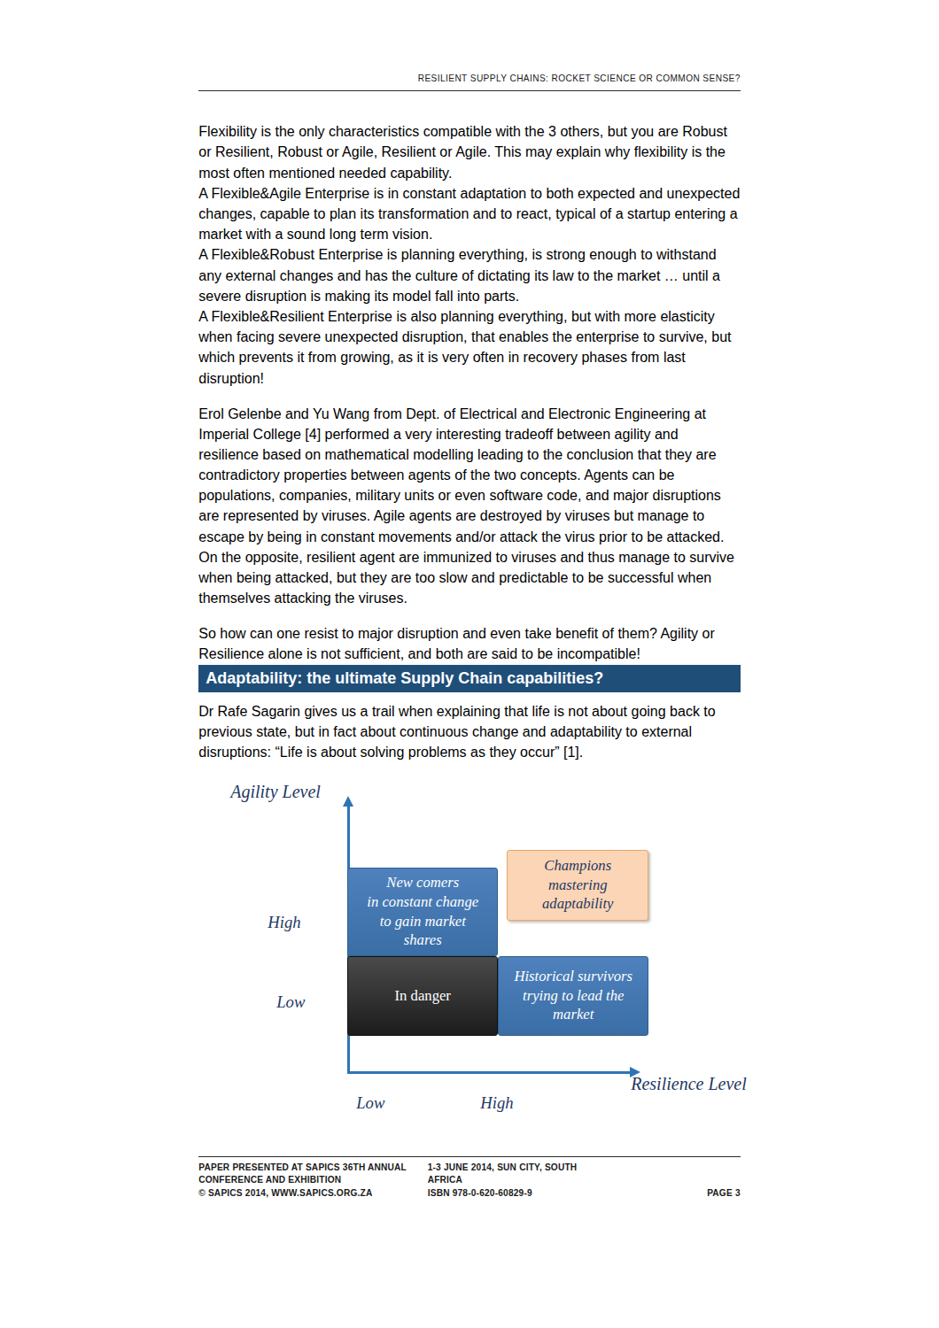Resilient Supply Chains: Rocket Science or Common Sense?
Flexibility is the only characteristics compatible with the 3 others, but you are Robust or Resilient, Robust or Agile, Resilient or Agile. This may explain why flexibility is the most often mentioned needed capability.
A Flexible&Agile Enterprise is in constant adaptation to both expected and unexpected changes, capable to plan its transformation and to react, typical of a startup entering a market with a sound long term vision.
A Flexible&Robust Enterprise is planning everything, is strong enough to withstand any external changes and has the culture of dictating its law to the market … until a severe disruption is making its model fall into parts.
A Flexible&Resilient Enterprise is also planning everything, but with more elasticity when facing severe unexpected disruption, that enables the enterprise to survive, but which prevents it from growing, as it is very often in recovery phases from last disruption!
Erol Gelenbe and Yu Wang from Dept. of Electrical and Electronic Engineering at Imperial College [4] performed a very interesting tradeoff between agility and resilience based on mathematical modelling leading to the conclusion that they are contradictory properties between agents of the two concepts. Agents can be populations, companies, military units or even software code, and major disruptions are represented by viruses. Agile agents are destroyed by viruses but manage to escape by being in constant movements and/or attack the virus prior to be attacked. On the opposite, resilient agent are immunized to viruses and thus manage to survive when being attacked, but they are too slow and predictable to be successful when themselves attacking the viruses.
So how can one resist to major disruption and even take benefit of them? Agility or Resilience alone is not sufficient, and both are said to be incompatible!
Adaptability: the ultimate Supply Chain capabilities?
Dr Rafe Sagarin gives us a trail when explaining that life is not about going back to previous state, but in fact about continuous change and adaptability to external disruptions: “Life is about solving problems as they occur” [1].
Agility Level
Resilience Level
High
Low
Low
High
New comers
in constant change
to gain market
shares
Champions
mastering
adaptability
In danger
Historical survivors
trying to lead the
market
Paper presented at SAPICS 36th Annual Conference and Exhibition
1-3 June 2014, Sun City, South Africa
© SAPICS 2014, www.sapics.org.za
ISBN 978-0-620-60829-9
Page 3